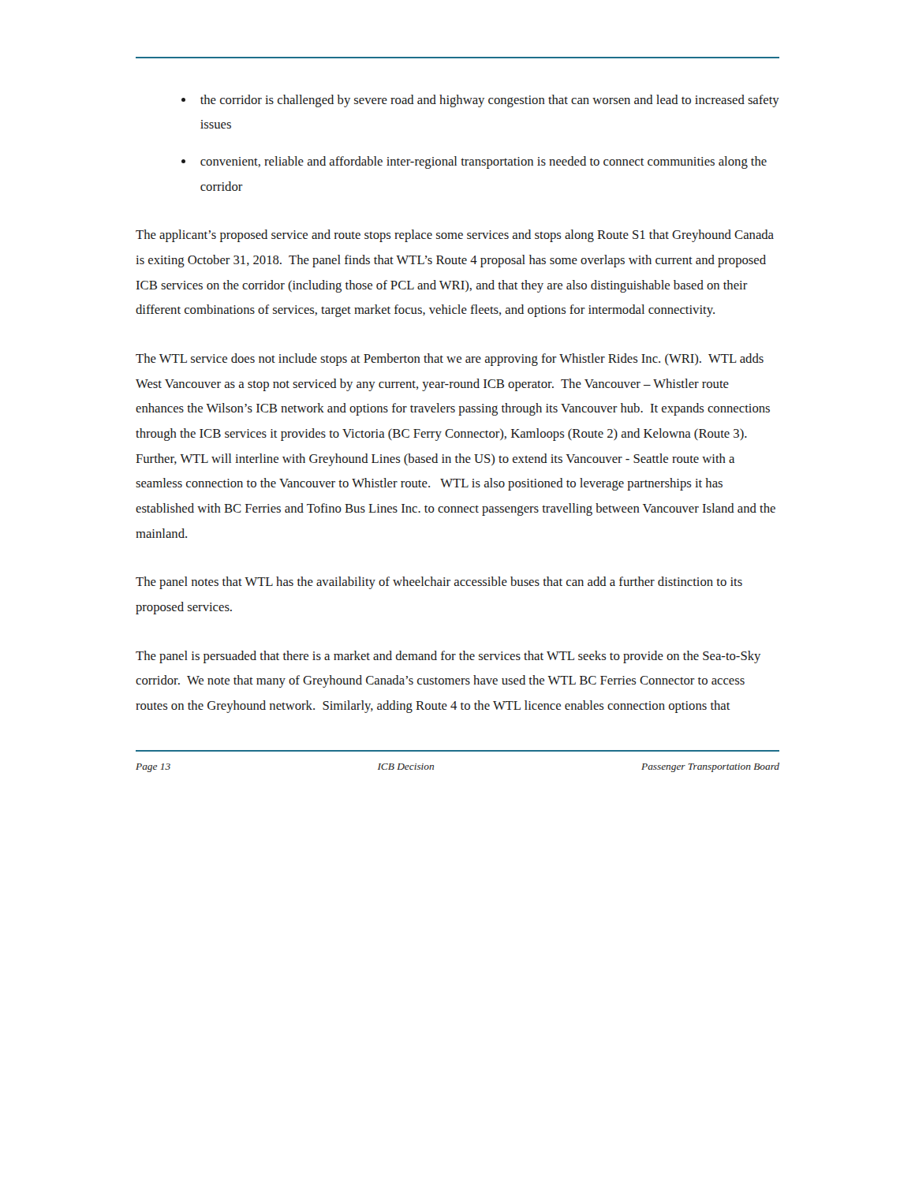the corridor is challenged by severe road and highway congestion that can worsen and lead to increased safety issues
convenient, reliable and affordable inter-regional transportation is needed to connect communities along the corridor
The applicant’s proposed service and route stops replace some services and stops along Route S1 that Greyhound Canada is exiting October 31, 2018. The panel finds that WTL’s Route 4 proposal has some overlaps with current and proposed ICB services on the corridor (including those of PCL and WRI), and that they are also distinguishable based on their different combinations of services, target market focus, vehicle fleets, and options for intermodal connectivity.
The WTL service does not include stops at Pemberton that we are approving for Whistler Rides Inc. (WRI). WTL adds West Vancouver as a stop not serviced by any current, year-round ICB operator. The Vancouver – Whistler route enhances the Wilson’s ICB network and options for travelers passing through its Vancouver hub. It expands connections through the ICB services it provides to Victoria (BC Ferry Connector), Kamloops (Route 2) and Kelowna (Route 3). Further, WTL will interline with Greyhound Lines (based in the US) to extend its Vancouver - Seattle route with a seamless connection to the Vancouver to Whistler route. WTL is also positioned to leverage partnerships it has established with BC Ferries and Tofino Bus Lines Inc. to connect passengers travelling between Vancouver Island and the mainland.
The panel notes that WTL has the availability of wheelchair accessible buses that can add a further distinction to its proposed services.
The panel is persuaded that there is a market and demand for the services that WTL seeks to provide on the Sea-to-Sky corridor. We note that many of Greyhound Canada’s customers have used the WTL BC Ferries Connector to access routes on the Greyhound network. Similarly, adding Route 4 to the WTL licence enables connection options that
Page 13 ICB Decision Passenger Transportation Board